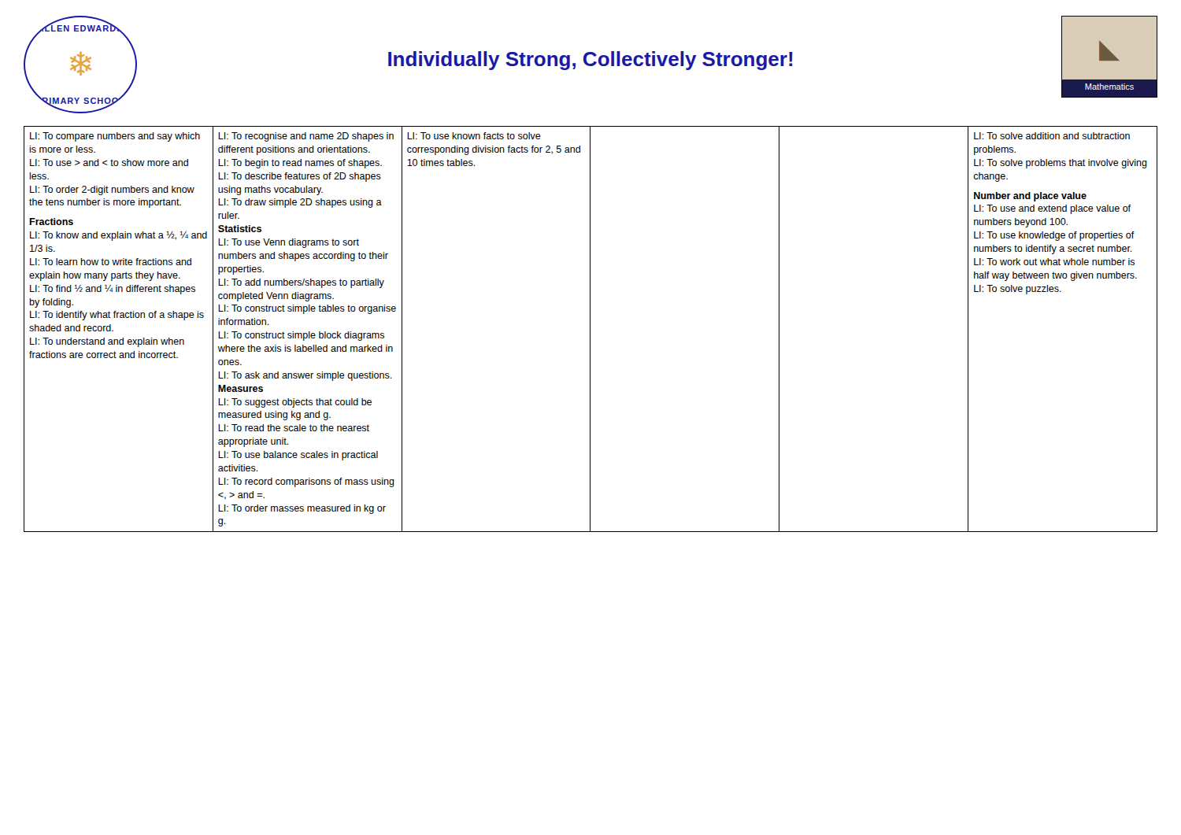ALLEN EDWARDS
❄
PRIMARY SCHOOL
Individually Strong, Collectively Stronger!
◣
Mathematics
| LI: To compare numbers and say which is more or less. LI: To use > and < to show more and less. LI: To order 2-digit numbers and know the tens number is more important. Fractions LI: To know and explain what a ½, ¼ and 1/3 is. LI: To learn how to write fractions and explain how many parts they have. LI: To find ½ and ¼ in different shapes by folding. LI: To identify what fraction of a shape is shaded and record. LI: To understand and explain when fractions are correct and incorrect. | LI: To recognise and name 2D shapes in different positions and orientations. LI: To begin to read names of shapes. LI: To describe features of 2D shapes using maths vocabulary. LI: To draw simple 2D shapes using a ruler. Statistics LI: To use Venn diagrams to sort numbers and shapes according to their properties. LI: To add numbers/shapes to partially completed Venn diagrams. LI: To construct simple tables to organise information. LI: To construct simple block diagrams where the axis is labelled and marked in ones. LI: To ask and answer simple questions. Measures LI: To suggest objects that could be measured using kg and g. LI: To read the scale to the nearest appropriate unit. LI: To use balance scales in practical activities. LI: To record comparisons of mass using <, > and =. LI: To order masses measured in kg or g. | LI: To use known facts to solve corresponding division facts for 2, 5 and 10 times tables. | | | LI: To solve addition and subtraction problems. LI: To solve problems that involve giving change. Number and place value LI: To use and extend place value of numbers beyond 100. LI: To use knowledge of properties of numbers to identify a secret number. LI: To work out what whole number is half way between two given numbers. LI: To solve puzzles. |